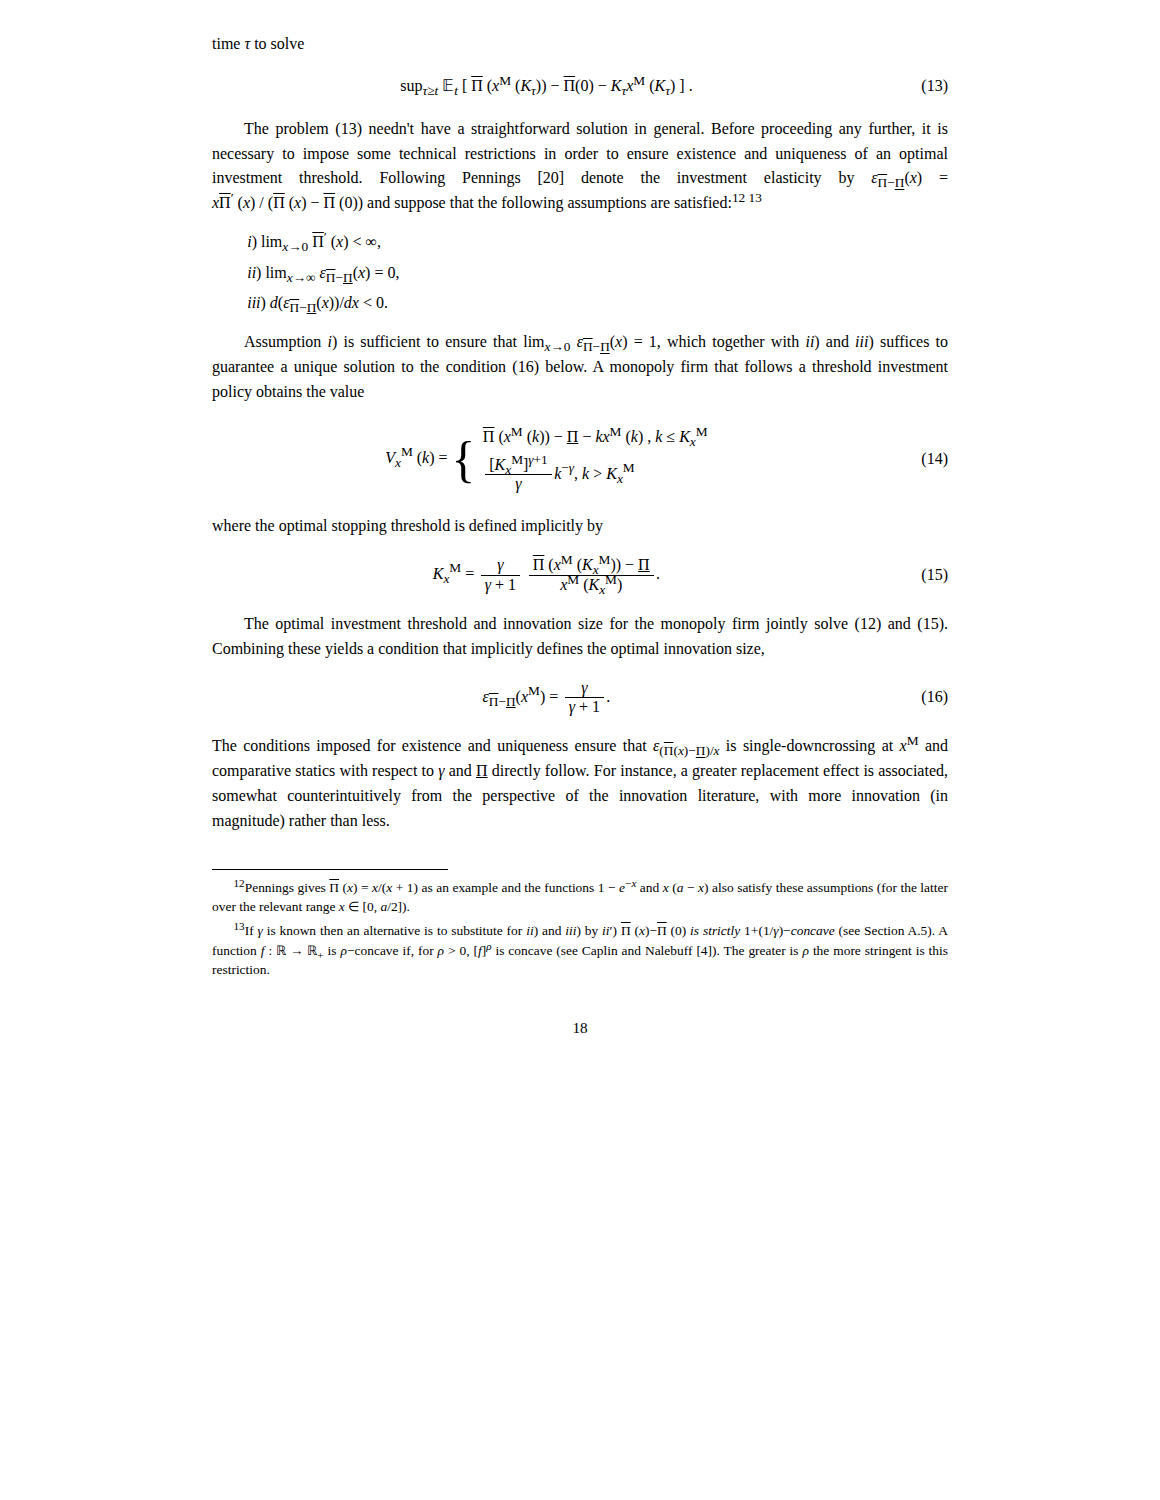time τ to solve
supτ≥t 𝔼t [ Π (xM (Kτ)) − Π(0) − KτxM (Kτ) ] .
(13)
The problem (13) needn't have a straightforward solution in general. Before proceeding any further, it is necessary to impose some technical restrictions in order to ensure existence and uniqueness of an optimal investment threshold. Following Pennings [20] denote the investment elasticity by εΠ−Π(x) = xΠ′ (x) / (Π (x) − Π (0)) and suppose that the following assumptions are satisfied:12 13
i) limx→0 Π′ (x) < ∞,
ii) limx→∞ εΠ−Π(x) = 0,
iii) d(εΠ−Π(x))/dx < 0.
Assumption i) is sufficient to ensure that limx→0 εΠ−Π(x) = 1, which together with ii) and iii) suffices to guarantee a unique solution to the condition (16) below. A monopoly firm that follows a threshold investment policy obtains the value
VxM (k) = {
Π (xM (k)) − Π − kxM (k) , k ≤ KxM
[KxM]γ+1 γ k−γ, k > KxM
(14)
where the optimal stopping threshold is defined implicitly by
KxM = γγ + 1 Π (xM (KxM)) − Π xM (KxM).
(15)
The optimal investment threshold and innovation size for the monopoly firm jointly solve (12) and (15). Combining these yields a condition that implicitly defines the optimal innovation size,
εΠ−Π(xM) = γγ + 1.
(16)
The conditions imposed for existence and uniqueness ensure that ε(Π(x)−Π)/x is single-downcrossing at xM and comparative statics with respect to γ and Π directly follow. For instance, a greater replacement effect is associated, somewhat counterintuitively from the perspective of the innovation literature, with more innovation (in magnitude) rather than less.
12Pennings gives Π (x) = x/(x + 1) as an example and the functions 1 − e−x and x (a − x) also satisfy these assumptions (for the latter over the relevant range x ∈ [0, a/2]).
13If γ is known then an alternative is to substitute for ii) and iii) by ii′) Π (x)−Π (0) is strictly 1+(1/γ)−concave (see Section A.5). A function f : ℝ → ℝ+ is ρ−concave if, for ρ > 0, [f]ρ is concave (see Caplin and Nalebuff [4]). The greater is ρ the more stringent is this restriction.
18